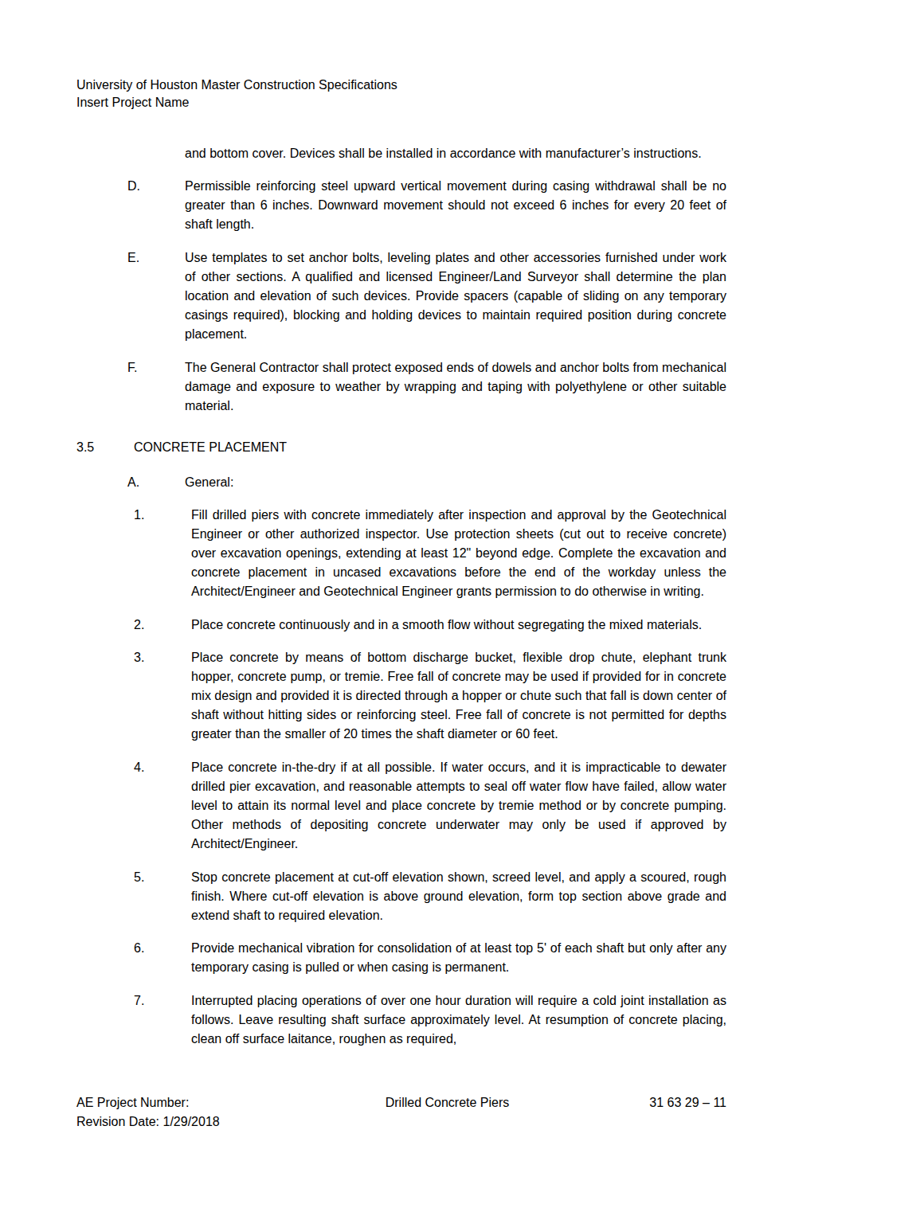University of Houston Master Construction Specifications
Insert Project Name
and bottom cover. Devices shall be installed in accordance with manufacturer’s instructions.
D.
Permissible reinforcing steel upward vertical movement during casing withdrawal shall be no greater than 6 inches. Downward movement should not exceed 6 inches for every 20 feet of shaft length.
E.
Use templates to set anchor bolts, leveling plates and other accessories furnished under work of other sections. A qualified and licensed Engineer/Land Surveyor shall determine the plan location and elevation of such devices. Provide spacers (capable of sliding on any temporary casings required), blocking and holding devices to maintain required position during concrete placement.
F.
The General Contractor shall protect exposed ends of dowels and anchor bolts from mechanical damage and exposure to weather by wrapping and taping with polyethylene or other suitable material.
3.5
CONCRETE PLACEMENT
A.
General:
1.
Fill drilled piers with concrete immediately after inspection and approval by the Geotechnical Engineer or other authorized inspector. Use protection sheets (cut out to receive concrete) over excavation openings, extending at least 12" beyond edge. Complete the excavation and concrete placement in uncased excavations before the end of the workday unless the Architect/Engineer and Geotechnical Engineer grants permission to do otherwise in writing.
2.
Place concrete continuously and in a smooth flow without segregating the mixed materials.
3.
Place concrete by means of bottom discharge bucket, flexible drop chute, elephant trunk hopper, concrete pump, or tremie. Free fall of concrete may be used if provided for in concrete mix design and provided it is directed through a hopper or chute such that fall is down center of shaft without hitting sides or reinforcing steel. Free fall of concrete is not permitted for depths greater than the smaller of 20 times the shaft diameter or 60 feet.
4.
Place concrete in-the-dry if at all possible. If water occurs, and it is impracticable to dewater drilled pier excavation, and reasonable attempts to seal off water flow have failed, allow water level to attain its normal level and place concrete by tremie method or by concrete pumping. Other methods of depositing concrete underwater may only be used if approved by Architect/Engineer.
5.
Stop concrete placement at cut-off elevation shown, screed level, and apply a scoured, rough finish. Where cut-off elevation is above ground elevation, form top section above grade and extend shaft to required elevation.
6.
Provide mechanical vibration for consolidation of at least top 5' of each shaft but only after any temporary casing is pulled or when casing is permanent.
7.
Interrupted placing operations of over one hour duration will require a cold joint installation as follows. Leave resulting shaft surface approximately level. At resumption of concrete placing, clean off surface laitance, roughen as required,
AE Project Number:
Revision Date: 1/29/2018
Drilled Concrete Piers
31 63 29 – 11